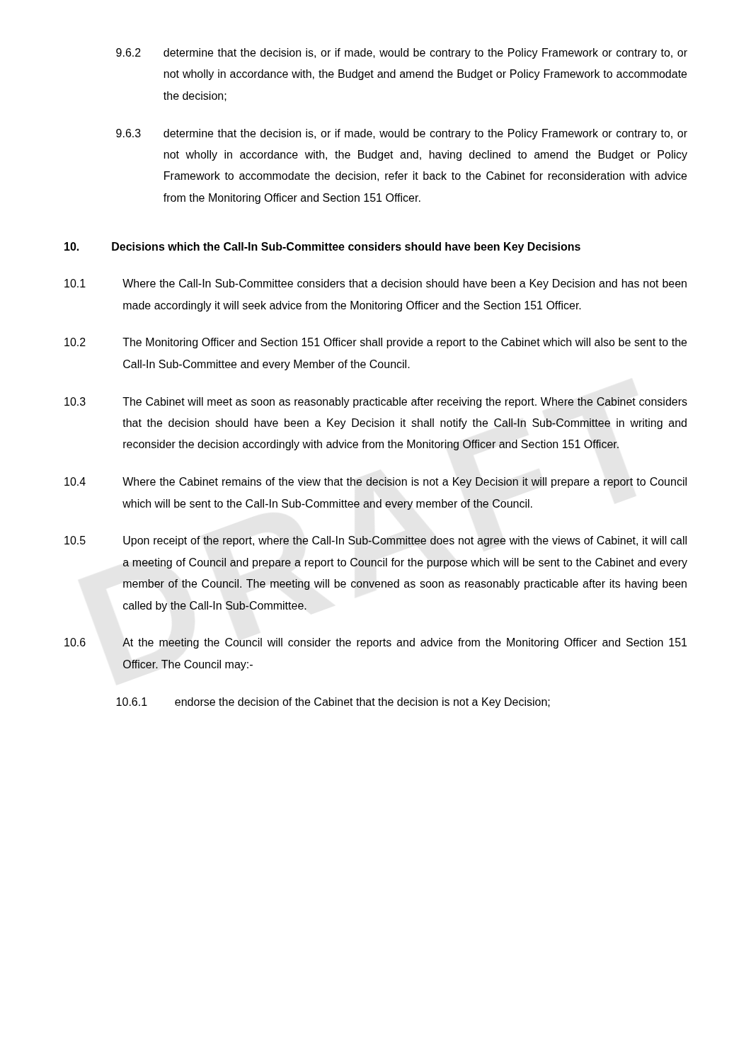DRAFT
9.6.2
determine that the decision is, or if made, would be contrary to the Policy Framework or contrary to, or not wholly in accordance with, the Budget and amend the Budget or Policy Framework to accommodate the decision;
9.6.3
determine that the decision is, or if made, would be contrary to the Policy Framework or contrary to, or not wholly in accordance with, the Budget and, having declined to amend the Budget or Policy Framework to accommodate the decision, refer it back to the Cabinet for reconsideration with advice from the Monitoring Officer and Section 151 Officer.
10. Decisions which the Call-In Sub-Committee considers should have been Key Decisions
10.1
Where the Call-In Sub-Committee considers that a decision should have been a Key Decision and has not been made accordingly it will seek advice from the Monitoring Officer and the Section 151 Officer.
10.2
The Monitoring Officer and Section 151 Officer shall provide a report to the Cabinet which will also be sent to the Call-In Sub-Committee and every Member of the Council.
10.3
The Cabinet will meet as soon as reasonably practicable after receiving the report. Where the Cabinet considers that the decision should have been a Key Decision it shall notify the Call-In Sub-Committee in writing and reconsider the decision accordingly with advice from the Monitoring Officer and Section 151 Officer.
10.4
Where the Cabinet remains of the view that the decision is not a Key Decision it will prepare a report to Council which will be sent to the Call-In Sub-Committee and every member of the Council.
10.5
Upon receipt of the report, where the Call-In Sub-Committee does not agree with the views of Cabinet, it will call a meeting of Council and prepare a report to Council for the purpose which will be sent to the Cabinet and every member of the Council. The meeting will be convened as soon as reasonably practicable after its having been called by the Call-In Sub-Committee.
10.6
At the meeting the Council will consider the reports and advice from the Monitoring Officer and Section 151 Officer. The Council may:-
10.6.1
endorse the decision of the Cabinet that the decision is not a Key Decision;